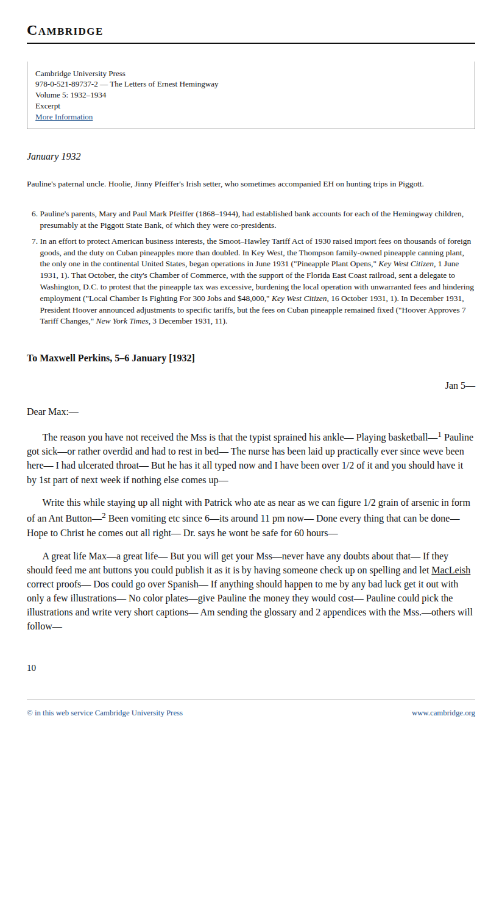Cambridge
Cambridge University Press
978-0-521-89737-2 — The Letters of Ernest Hemingway
Volume 5: 1932–1934
Excerpt
More Information
January 1932
Pauline's paternal uncle. Hoolie, Jinny Pfeiffer's Irish setter, who sometimes accompanied EH on hunting trips in Piggott.
Pauline's parents, Mary and Paul Mark Pfeiffer (1868–1944), had established bank accounts for each of the Hemingway children, presumably at the Piggott State Bank, of which they were co-presidents.
In an effort to protect American business interests, the Smoot–Hawley Tariff Act of 1930 raised import fees on thousands of foreign goods, and the duty on Cuban pineapples more than doubled. In Key West, the Thompson family-owned pineapple canning plant, the only one in the continental United States, began operations in June 1931 ("Pineapple Plant Opens," Key West Citizen, 1 June 1931, 1). That October, the city's Chamber of Commerce, with the support of the Florida East Coast railroad, sent a delegate to Washington, D.C. to protest that the pineapple tax was excessive, burdening the local operation with unwarranted fees and hindering employment ("Local Chamber Is Fighting For 300 Jobs and $48,000," Key West Citizen, 16 October 1931, 1). In December 1931, President Hoover announced adjustments to specific tariffs, but the fees on Cuban pineapple remained fixed ("Hoover Approves 7 Tariff Changes," New York Times, 3 December 1931, 11).
To Maxwell Perkins, 5–6 January [1932]
Jan 5—
Dear Max:—
The reason you have not received the Mss is that the typist sprained his ankle— Playing basketball—1 Pauline got sick—or rather overdid and had to rest in bed— The nurse has been laid up practically ever since weve been here— I had ulcerated throat— But he has it all typed now and I have been over 1/2 of it and you should have it by 1st part of next week if nothing else comes up—
Write this while staying up all night with Patrick who ate as near as we can figure 1/2 grain of arsenic in form of an Ant Button—2 Been vomiting etc since 6—its around 11 pm now— Done every thing that can be done— Hope to Christ he comes out all right— Dr. says he wont be safe for 60 hours—
A great life Max—a great life— But you will get your Mss—never have any doubts about that— If they should feed me ant buttons you could publish it as it is by having someone check up on spelling and let MacLeish correct proofs— Dos could go over Spanish— If anything should happen to me by any bad luck get it out with only a few illustrations— No color plates—give Pauline the money they would cost— Pauline could pick the illustrations and write very short captions— Am sending the glossary and 2 appendices with the Mss.—others will follow—
10
© in this web service Cambridge University Press www.cambridge.org